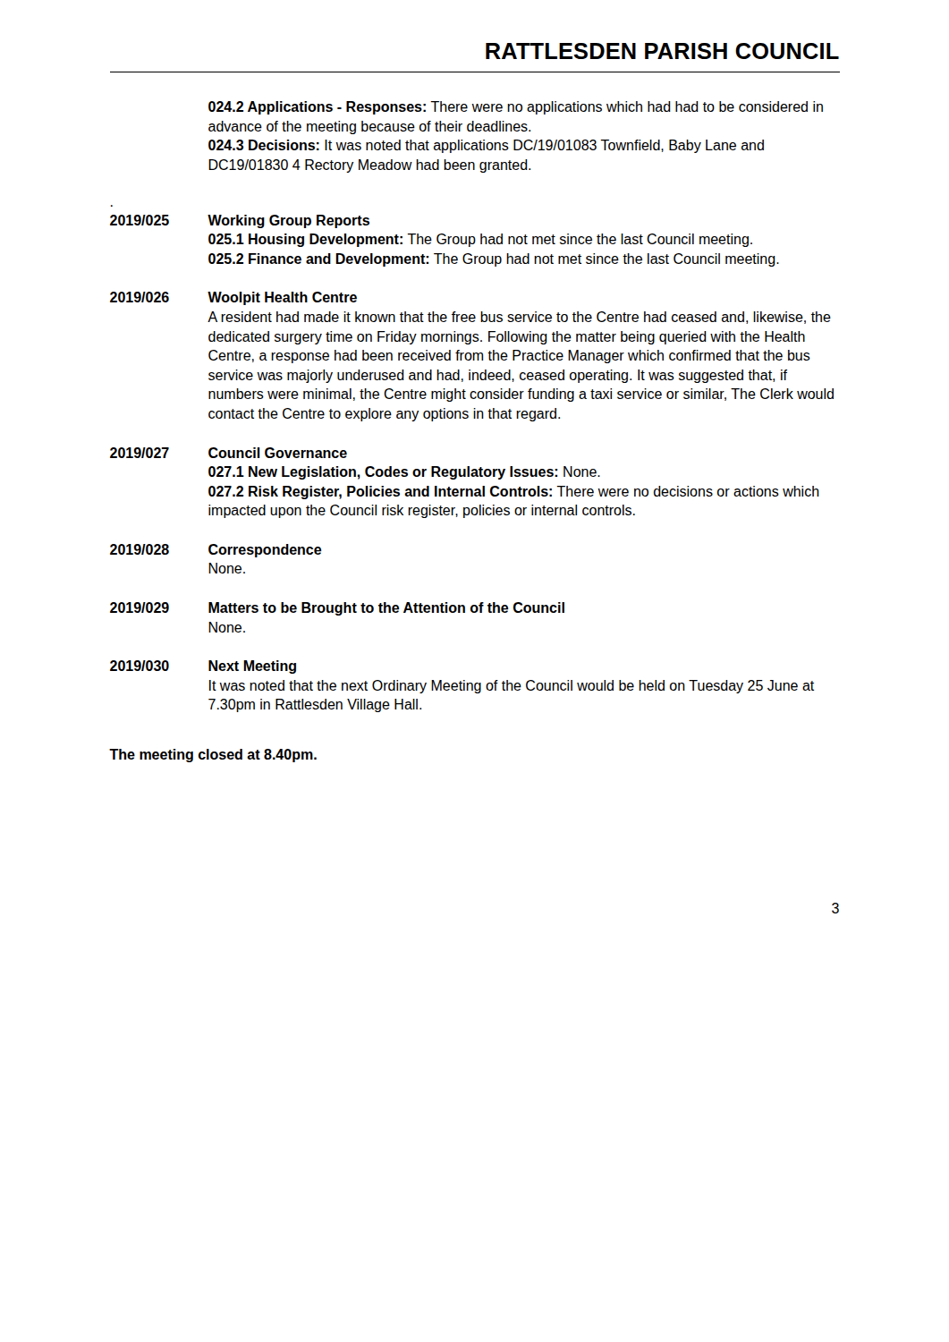RATTLESDEN PARISH COUNCIL
024.2 Applications - Responses: There were no applications which had had to be considered in advance of the meeting because of their deadlines.
024.3 Decisions: It was noted that applications DC/19/01083 Townfield, Baby Lane and DC19/01830 4 Rectory Meadow had been granted.
.
2019/025
Working Group Reports
025.1 Housing Development: The Group had not met since the last Council meeting.
025.2 Finance and Development: The Group had not met since the last Council meeting.
2019/026
Woolpit Health Centre
A resident had made it known that the free bus service to the Centre had ceased and, likewise, the dedicated surgery time on Friday mornings. Following the matter being queried with the Health Centre, a response had been received from the Practice Manager which confirmed that the bus service was majorly underused and had, indeed, ceased operating. It was suggested that, if numbers were minimal, the Centre might consider funding a taxi service or similar, The Clerk would contact the Centre to explore any options in that regard.
2019/027
Council Governance
027.1 New Legislation, Codes or Regulatory Issues: None.
027.2 Risk Register, Policies and Internal Controls: There were no decisions or actions which impacted upon the Council risk register, policies or internal controls.
2019/028
Correspondence
None.
2019/029
Matters to be Brought to the Attention of the Council
None.
2019/030
Next Meeting
It was noted that the next Ordinary Meeting of the Council would be held on Tuesday 25 June at 7.30pm in Rattlesden Village Hall.
The meeting closed at 8.40pm.
3